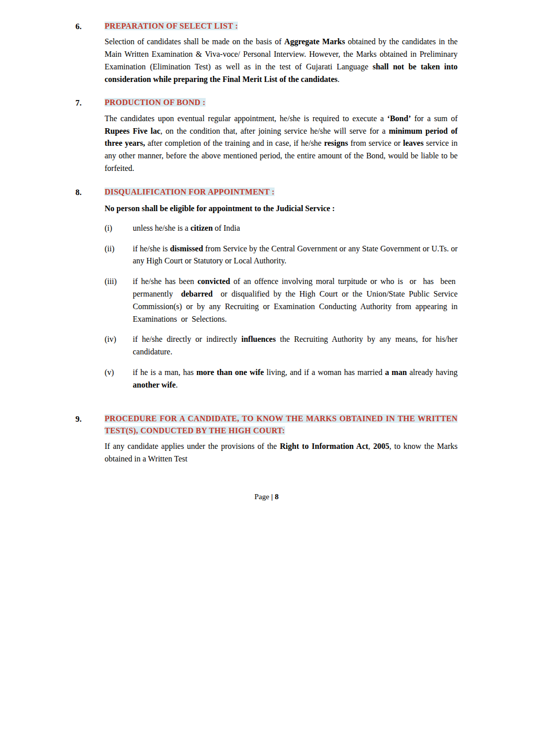6.
PREPARATION OF SELECT LIST :
Selection of candidates shall be made on the basis of Aggregate Marks obtained by the candidates in the Main Written Examination & Viva-voce/ Personal Interview. However, the Marks obtained in Preliminary Examination (Elimination Test) as well as in the test of Gujarati Language shall not be taken into consideration while preparing the Final Merit List of the candidates.
7.
PRODUCTION OF BOND :
The candidates upon eventual regular appointment, he/she is required to execute a ‘Bond’ for a sum of Rupees Five lac, on the condition that, after joining service he/she will serve for a minimum period of three years, after completion of the training and in case, if he/she resigns from service or leaves service in any other manner, before the above mentioned period, the entire amount of the Bond, would be liable to be forfeited.
8.
DISQUALIFICATION FOR APPOINTMENT :
No person shall be eligible for appointment to the Judicial Service :
(i) unless he/she is a citizen of India
(ii) if he/she is dismissed from Service by the Central Government or any State Government or U.Ts. or any High Court or Statutory or Local Authority.
(iii) if he/she has been convicted of an offence involving moral turpitude or who is or has been permanently debarred or disqualified by the High Court or the Union/State Public Service Commission(s) or by any Recruiting or Examination Conducting Authority from appearing in Examinations or Selections.
(iv) if he/she directly or indirectly influences the Recruiting Authority by any means, for his/her candidature.
(v) if he is a man, has more than one wife living, and if a woman has married a man already having another wife.
9.
PROCEDURE FOR A CANDIDATE, TO KNOW THE MARKS OBTAINED IN THE WRITTEN TEST(S), CONDUCTED BY THE HIGH COURT:
If any candidate applies under the provisions of the Right to Information Act, 2005, to know the Marks obtained in a Written Test
Page | 8